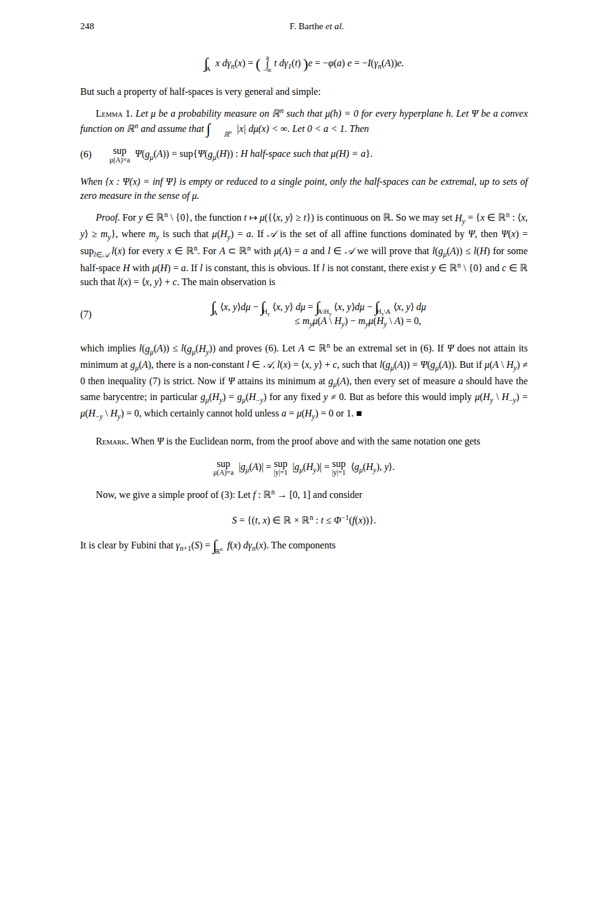248 F. Barthe et al.
∫A x dγn(x) = ( a∫−∞ t dγ1(t) ) e = −φ(a) e = −I(γn(A))e.
But such a property of half-spaces is very general and simple:
Lemma 1. Let μ be a probability measure on ℝn such that μ(h) = 0 for every hyperplane h. Let Ψ be a convex function on ℝn and assume that ∫ℝn |x| dμ(x) < ∞. Let 0 < a < 1. Then
(6) supμ(A)=a Ψ(gμ(A)) = sup{Ψ(gμ(H)) : H half-space such that μ(H) = a}.
When {x : Ψ(x) = inf Ψ} is empty or reduced to a single point, only the half-spaces can be extremal, up to sets of zero measure in the sense of μ.
Proof. For y ∈ ℝn \ {0}, the function t ↦ μ({⟨x, y⟩ ≥ t}) is continuous on ℝ. So we may set Hy = {x ∈ ℝn : ⟨x, y⟩ ≥ my}, where my is such that μ(Hy) = a. If 𝒜 is the set of all affine functions dominated by Ψ, then Ψ(x) = supl∈𝒜 l(x) for every x ∈ ℝn. For A ⊂ ℝn with μ(A) = a and l ∈ 𝒜 we will prove that l(gμ(A)) ≤ l(H) for some half-space H with μ(H) = a. If l is constant, this is obvious. If l is not constant, there exist y ∈ ℝn \ {0} and c ∈ ℝ such that l(x) = ⟨x, y⟩ + c. The main observation is
(7) ∫A⟨x, y⟩dμ − ∫Hy⟨x, y⟩ dμ = ∫A\Hy⟨x, y⟩dμ − ∫Hy\A⟨x, y⟩ dμ ≤ myμ(A \ Hy) − myμ(Hy \ A) = 0,
which implies l(gμ(A)) ≤ l(gμ(Hy)) and proves (6). Let A ⊂ ℝn be an extremal set in (6). If Ψ does not attain its minimum at gμ(A), there is a non-constant l ∈ 𝒜, l(x) = ⟨x, y⟩ + c, such that l(gμ(A)) = Ψ(gμ(A)). But if μ(A \ Hy) ≠ 0 then inequality (7) is strict. Now if Ψ attains its minimum at gμ(A), then every set of measure a should have the same barycentre; in particular gμ(Hy) = gμ(H−y) for any fixed y ≠ 0. But as before this would imply μ(Hy \ H−y) = μ(H−y \ Hy) = 0, which certainly cannot hold unless a = μ(Hy) = 0 or 1. ■
Remark. When Ψ is the Euclidean norm, from the proof above and with the same notation one gets
supμ(A)=a |gμ(A)| = sup|y|=1 |gμ(Hy)| = sup|y|=1 ⟨gμ(Hy), y⟩.
Now, we give a simple proof of (3): Let f : ℝn → [0, 1] and consider
S = {(t, x) ∈ ℝ × ℝn : t ≤ Φ−1(f(x))}.
It is clear by Fubini that γn+1(S) = ∫ℝn f(x) dγn(x). The components